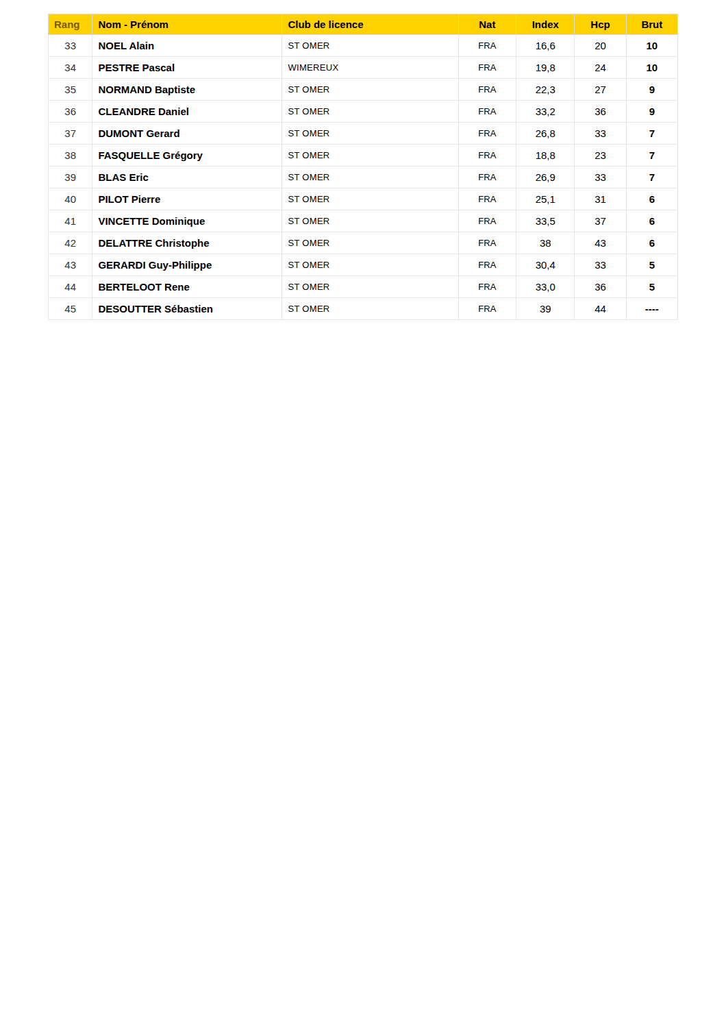| Rang | Nom - Prénom | Club de licence | Nat | Index | Hcp | Brut |
| --- | --- | --- | --- | --- | --- | --- |
| 33 | NOEL Alain | ST OMER | FRA | 16,6 | 20 | 10 |
| 34 | PESTRE Pascal | WIMEREUX | FRA | 19,8 | 24 | 10 |
| 35 | NORMAND Baptiste | ST OMER | FRA | 22,3 | 27 | 9 |
| 36 | CLEANDRE Daniel | ST OMER | FRA | 33,2 | 36 | 9 |
| 37 | DUMONT Gerard | ST OMER | FRA | 26,8 | 33 | 7 |
| 38 | FASQUELLE Grégory | ST OMER | FRA | 18,8 | 23 | 7 |
| 39 | BLAS Eric | ST OMER | FRA | 26,9 | 33 | 7 |
| 40 | PILOT Pierre | ST OMER | FRA | 25,1 | 31 | 6 |
| 41 | VINCETTE Dominique | ST OMER | FRA | 33,5 | 37 | 6 |
| 42 | DELATTRE Christophe | ST OMER | FRA | 38 | 43 | 6 |
| 43 | GERARDI Guy-Philippe | ST OMER | FRA | 30,4 | 33 | 5 |
| 44 | BERTELOOT Rene | ST OMER | FRA | 33,0 | 36 | 5 |
| 45 | DESOUTTER Sébastien | ST OMER | FRA | 39 | 44 | ---- |